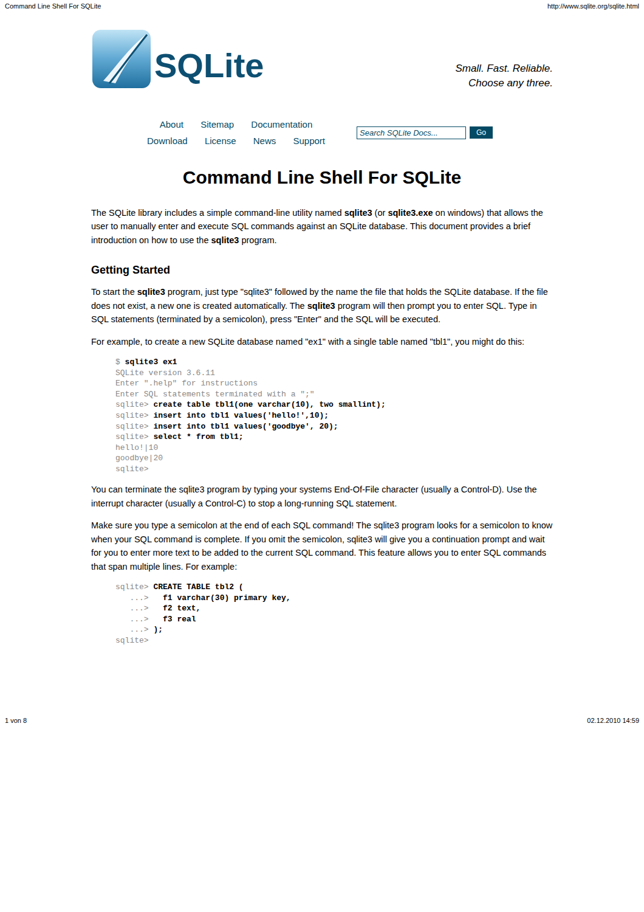Command Line Shell For SQLite http://www.sqlite.org/sqlite.html
SQLite
Small. Fast. Reliable.
Choose any three.
About Sitemap Documentation
Download License News Support
Go
Command Line Shell For SQLite
The SQLite library includes a simple command-line utility named sqlite3 (or sqlite3.exe on windows) that allows the user to manually enter and execute SQL commands against an SQLite database. This document provides a brief introduction on how to use the sqlite3 program.
Getting Started
To start the sqlite3 program, just type "sqlite3" followed by the name the file that holds the SQLite database. If the file does not exist, a new one is created automatically. The sqlite3 program will then prompt you to enter SQL. Type in SQL statements (terminated by a semicolon), press "Enter" and the SQL will be executed.
For example, to create a new SQLite database named "ex1" with a single table named "tbl1", you might do this:
$ sqlite3 ex1
SQLite version 3.6.11
Enter ".help" for instructions
Enter SQL statements terminated with a ";"
sqlite> create table tbl1(one varchar(10), two smallint);
sqlite> insert into tbl1 values('hello!',10);
sqlite> insert into tbl1 values('goodbye', 20);
sqlite> select * from tbl1;
hello!|10
goodbye|20
sqlite>
You can terminate the sqlite3 program by typing your systems End-Of-File character (usually a Control-D). Use the interrupt character (usually a Control-C) to stop a long-running SQL statement.
Make sure you type a semicolon at the end of each SQL command! The sqlite3 program looks for a semicolon to know when your SQL command is complete. If you omit the semicolon, sqlite3 will give you a continuation prompt and wait for you to enter more text to be added to the current SQL command. This feature allows you to enter SQL commands that span multiple lines. For example:
sqlite> CREATE TABLE tbl2 (
   ...>   f1 varchar(30) primary key,
   ...>   f2 text,
   ...>   f3 real
   ...> );
sqlite>
1 von 8 02.12.2010 14:59